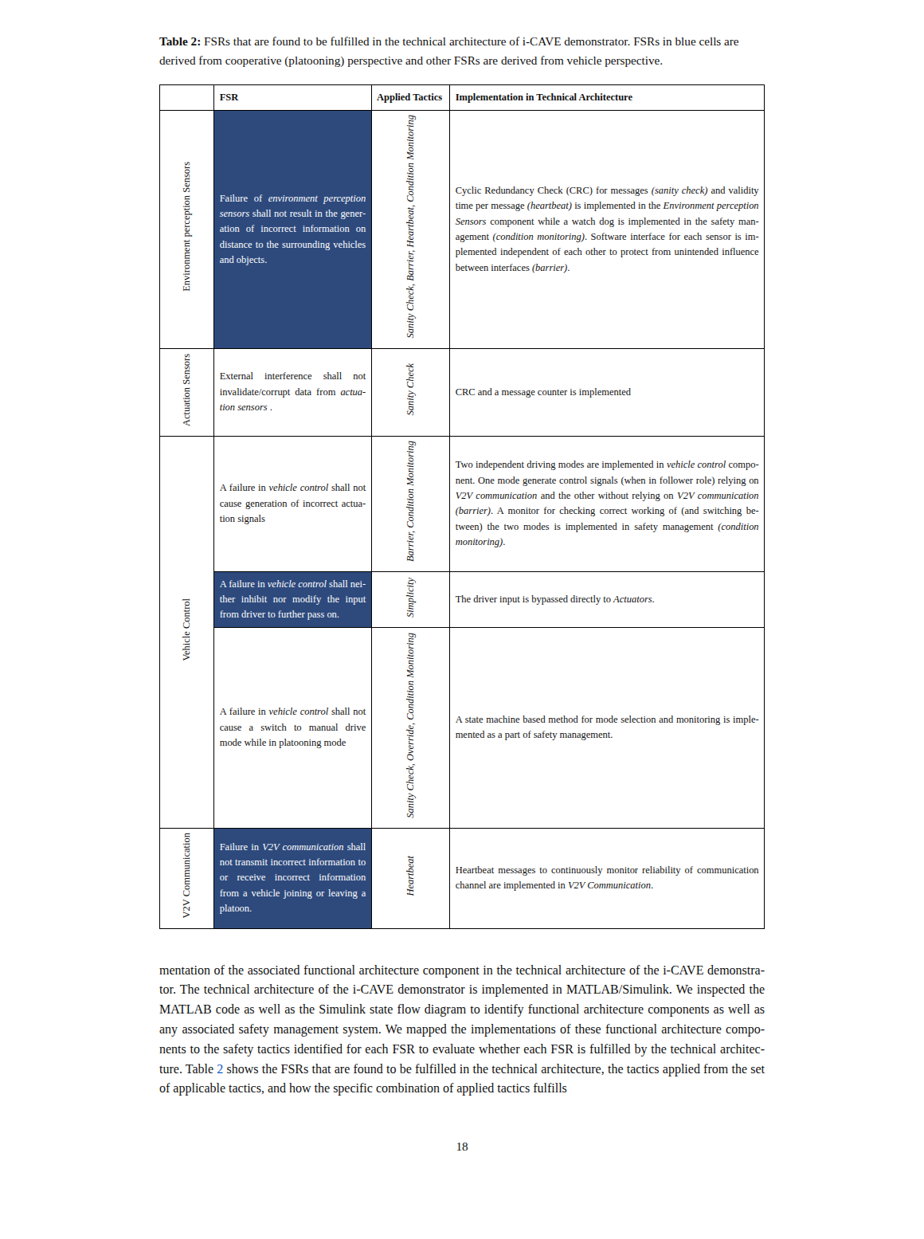Table 2: FSRs that are found to be fulfilled in the technical architecture of i-CAVE demonstrator. FSRs in blue cells are derived from cooperative (platooning) perspective and other FSRs are derived from vehicle perspective.
| | FSR | Applied Tactics | Implementation in Technical Architecture |
| --- | --- | --- | --- |
| Environment perception Sensors | Failure of environment perception sensors shall not result in the generation of incorrect information on distance to the surrounding vehicles and objects. | Sanity Check, Barrier, Heartbeat, Condition Monitoring | Cyclic Redundancy Check (CRC) for messages (sanity check) and validity time per message (heartbeat) is implemented in the Environment perception Sensors component while a watch dog is implemented in the safety management (condition monitoring) . Software interface for each sensor is implemented independent of each other to protect from unintended influence between interfaces (barrier) . |
| Actuation Sensors | External interference shall not invalidate/corrupt data from actuation sensors . | Sanity Check | CRC and a message counter is implemented |
| Vehicle Control | A failure in vehicle control shall not cause generation of incorrect actuation signals | Barrier, Condition Monitoring | Two independent driving modes are implemented in vehicle control component. One mode generate control signals (when in follower role) relying on V2V communication and the other without relying on V2V communication (barrier) . A monitor for checking correct working of (and switching between) the two modes is implemented in safety management (condition monitoring) . |
| A failure in vehicle control shall neither inhibit nor modify the input from driver to further pass on. | Simplicity | The driver input is bypassed directly to Actuators . |
| A failure in vehicle control shall not cause a switch to manual drive mode while in platooning mode | Sanity Check, Override, Condition Monitoring | A state machine based method for mode selection and monitoring is implemented as a part of safety management. |
| V2V Communication | Failure in V2V communication shall not transmit incorrect information to or receive incorrect information from a vehicle joining or leaving a platoon. | Heartbeat | Heartbeat messages to continuously monitor reliability of communication channel are implemented in V2V Communication . |
mentation of the associated functional architecture component in the technical architecture of the i-CAVE demonstrator. The technical architecture of the i-CAVE demonstrator is implemented in MATLAB/Simulink. We inspected the MATLAB code as well as the Simulink state flow diagram to identify functional architecture components as well as any associated safety management system. We mapped the implementations of these functional architecture components to the safety tactics identified for each FSR to evaluate whether each FSR is fulfilled by the technical architecture. Table 2 shows the FSRs that are found to be fulfilled in the technical architecture, the tactics applied from the set of applicable tactics, and how the specific combination of applied tactics fulfills
18